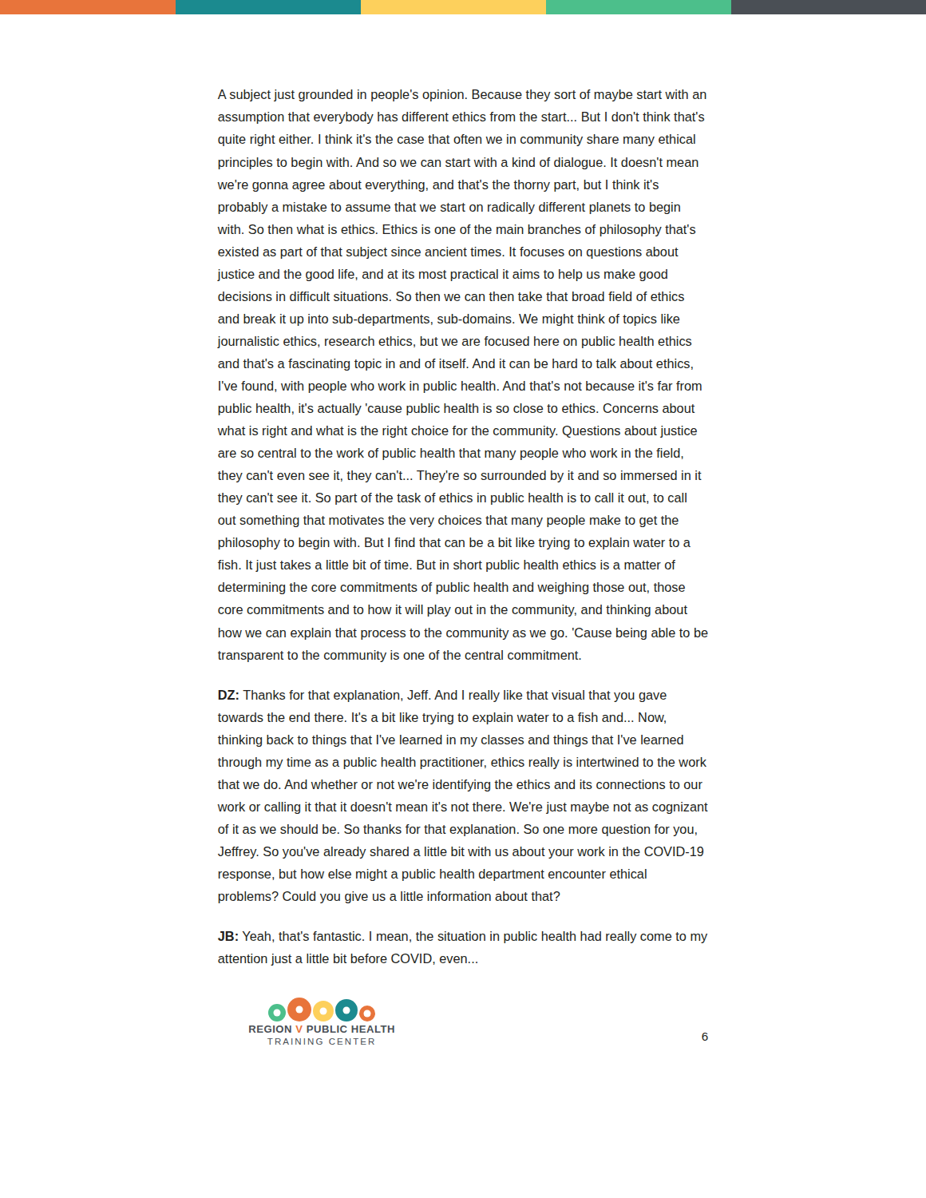A subject just grounded in people's opinion. Because they sort of maybe start with an assumption that everybody has different ethics from the start... But I don't think that's quite right either. I think it's the case that often we in community share many ethical principles to begin with. And so we can start with a kind of dialogue. It doesn't mean we're gonna agree about everything, and that's the thorny part, but I think it's probably a mistake to assume that we start on radically different planets to begin with. So then what is ethics. Ethics is one of the main branches of philosophy that's existed as part of that subject since ancient times. It focuses on questions about justice and the good life, and at its most practical it aims to help us make good decisions in difficult situations. So then we can then take that broad field of ethics and break it up into sub-departments, sub-domains. We might think of topics like journalistic ethics, research ethics, but we are focused here on public health ethics and that's a fascinating topic in and of itself. And it can be hard to talk about ethics, I've found, with people who work in public health. And that's not because it's far from public health, it's actually 'cause public health is so close to ethics. Concerns about what is right and what is the right choice for the community. Questions about justice are so central to the work of public health that many people who work in the field, they can't even see it, they can't... They're so surrounded by it and so immersed in it they can't see it. So part of the task of ethics in public health is to call it out, to call out something that motivates the very choices that many people make to get the philosophy to begin with. But I find that can be a bit like trying to explain water to a fish. It just takes a little bit of time. But in short public health ethics is a matter of determining the core commitments of public health and weighing those out, those core commitments and to how it will play out in the community, and thinking about how we can explain that process to the community as we go. 'Cause being able to be transparent to the community is one of the central commitment.
DZ: Thanks for that explanation, Jeff. And I really like that visual that you gave towards the end there. It's a bit like trying to explain water to a fish and... Now, thinking back to things that I've learned in my classes and things that I've learned through my time as a public health practitioner, ethics really is intertwined to the work that we do. And whether or not we're identifying the ethics and its connections to our work or calling it that it doesn't mean it's not there. We're just maybe not as cognizant of it as we should be. So thanks for that explanation. So one more question for you, Jeffrey. So you've already shared a little bit with us about your work in the COVID-19 response, but how else might a public health department encounter ethical problems? Could you give us a little information about that?
JB: Yeah, that's fantastic. I mean, the situation in public health had really come to my attention just a little bit before COVID, even...
REGION V PUBLIC HEALTH
TRAINING CENTER
6